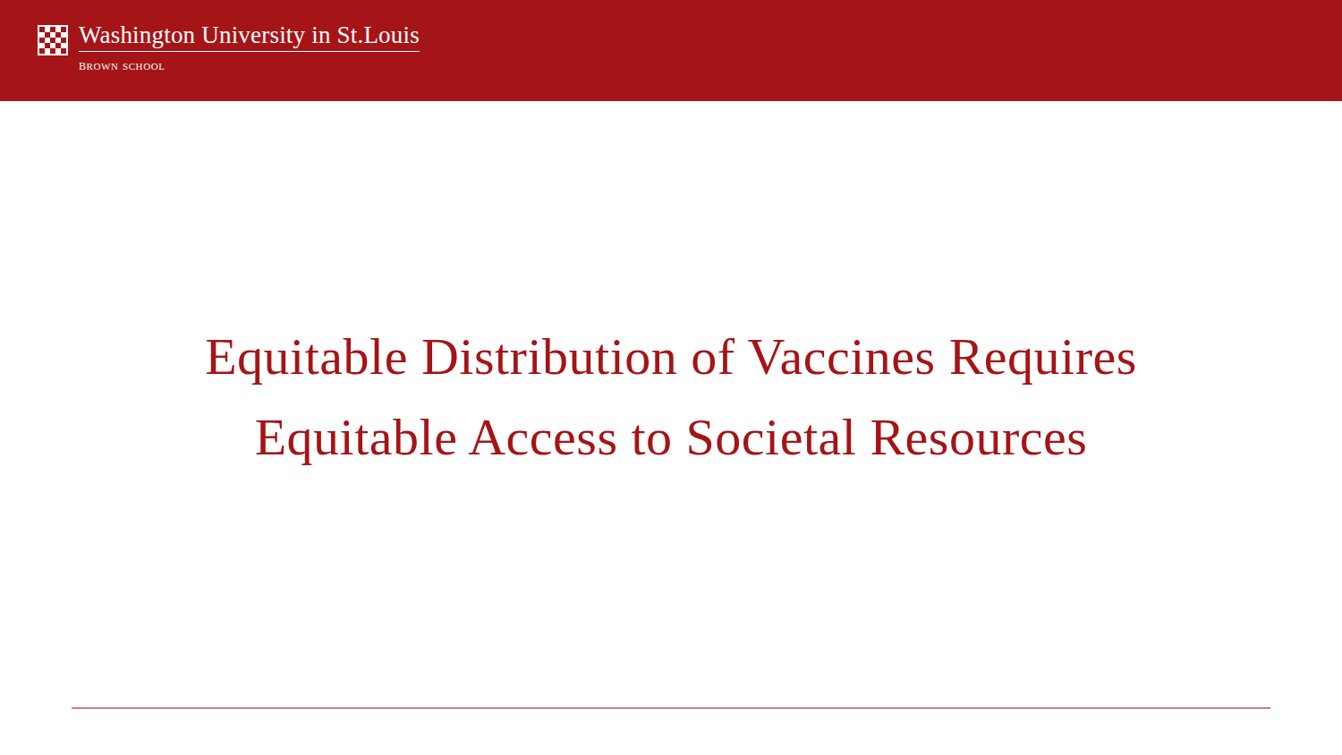Washington University in St.Louis Brown School
Equitable Distribution of Vaccines Requires Equitable Access to Societal Resources